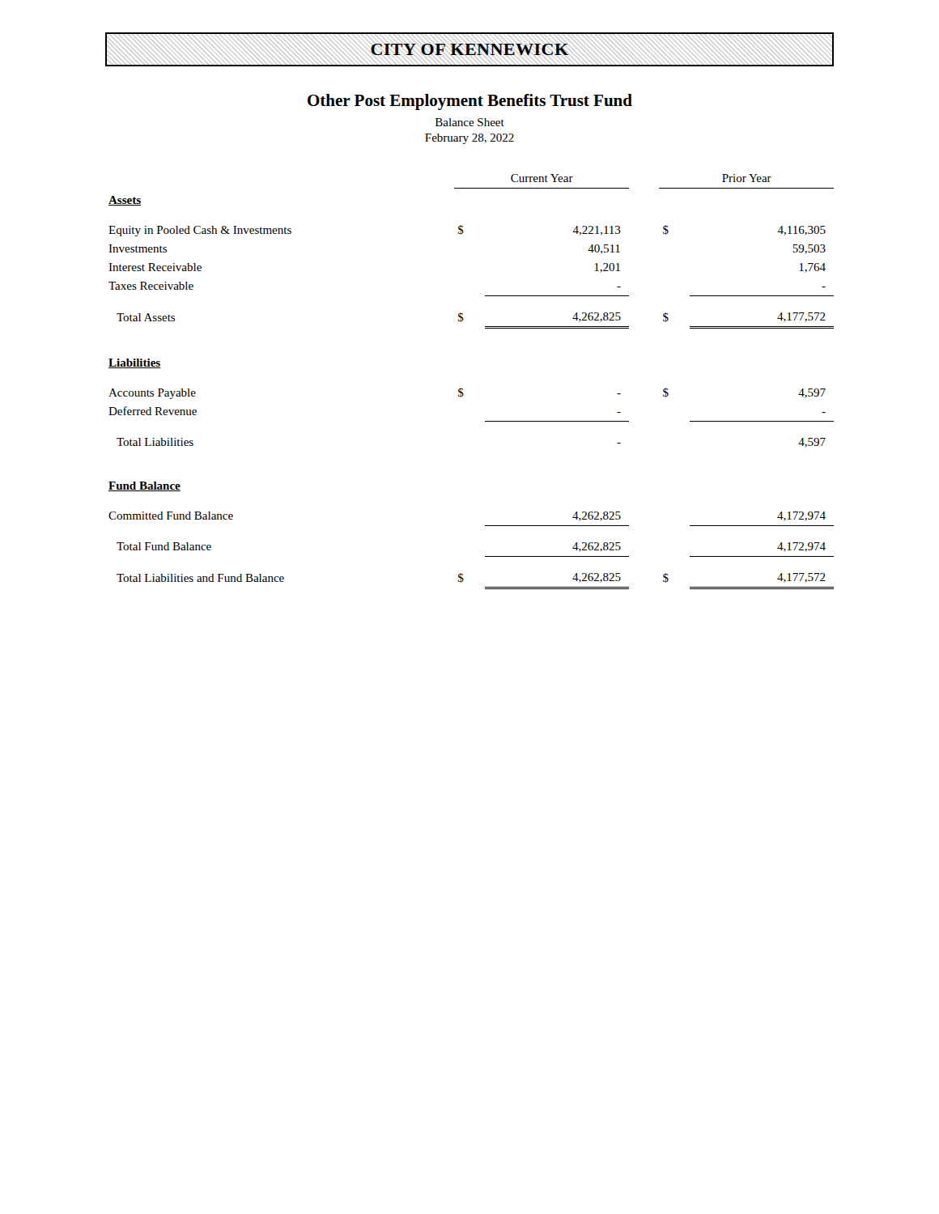CITY OF KENNEWICK
Other Post Employment Benefits Trust Fund
Balance Sheet
February 28, 2022
| | Current Year | | Prior Year |
| Assets | | | | | |
| Equity in Pooled Cash & Investments | $ | 4,221,113 | | $ | 4,116,305 |
| Investments | | 40,511 | | | 59,503 |
| Interest Receivable | | 1,201 | | | 1,764 |
| Taxes Receivable | | - | | | - |
| Total Assets | $ | 4,262,825 | | $ | 4,177,572 |
| Liabilities | | | | | |
| Accounts Payable | $ | - | | $ | 4,597 |
| Deferred Revenue | | - | | | - |
| Total Liabilities | | - | | | 4,597 |
| Fund Balance | | | | | |
| Committed Fund Balance | | 4,262,825 | | | 4,172,974 |
| Total Fund Balance | | 4,262,825 | | | 4,172,974 |
| Total Liabilities and Fund Balance | $ | 4,262,825 | | $ | 4,177,572 |